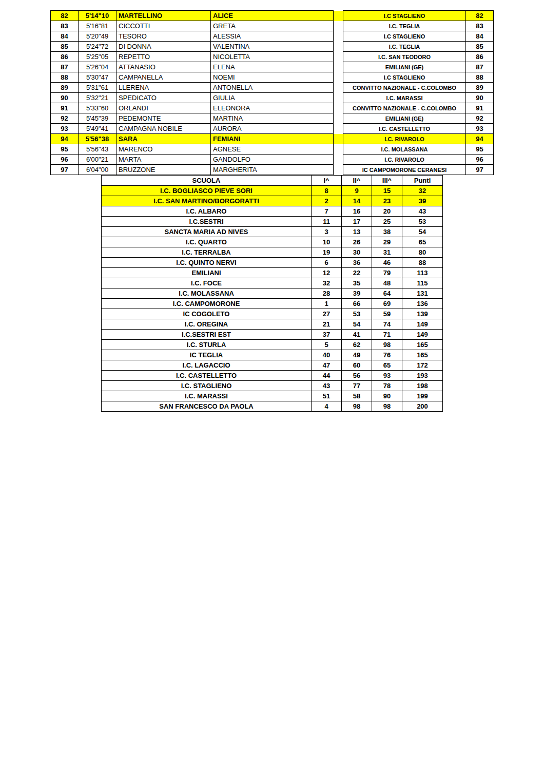| 82 | 5'14"10 | MARTELLINO | ALICE | | I.C STAGLIENO | 82 |
| 83 | 5'16"81 | CICCOTTI | GRETA | | I.C. TEGLIA | 83 |
| 84 | 5'20"49 | TESORO | ALESSIA | | I.C STAGLIENO | 84 |
| 85 | 5'24"72 | DI DONNA | VALENTINA | | I.C. TEGLIA | 85 |
| 86 | 5'25"05 | REPETTO | NICOLETTA | | I.C. SAN TEODORO | 86 |
| 87 | 5'26"04 | ATTANASIO | ELENA | | EMILIANI (GE) | 87 |
| 88 | 5'30"47 | CAMPANELLA | NOEMI | | I.C STAGLIENO | 88 |
| 89 | 5'31"61 | LLERENA | ANTONELLA | | CONVITTO NAZIONALE - C.COLOMBO | 89 |
| 90 | 5'32"21 | SPEDICATO | GIULIA | | I.C. MARASSI | 90 |
| 91 | 5'33"60 | ORLANDI | ELEONORA | | CONVITTO NAZIONALE - C.COLOMBO | 91 |
| 92 | 5'45"39 | PEDEMONTE | MARTINA | | EMILIANI (GE) | 92 |
| 93 | 5'49"41 | CAMPAGNA NOBILE | AURORA | | I.C. CASTELLETTO | 93 |
| 94 | 5'56"38 | SARA | FEMIANI | | I.C. RIVAROLO | 94 |
| 95 | 5'56"43 | MARENCO | AGNESE | | I.C. MOLASSANA | 95 |
| 96 | 6'00"21 | MARTA | GANDOLFO | | I.C. RIVAROLO | 96 |
| 97 | 6'04"00 | BRUZZONE | MARGHERITA | | IC CAMPOMORONE CERANESI | 97 |
| SCUOLA | I^ | II^ | III^ | Punti |
| I.C. BOGLIASCO PIEVE SORI | 8 | 9 | 15 | 32 |
| I.C. SAN MARTINO/BORGORATTI | 2 | 14 | 23 | 39 |
| I.C. ALBARO | 7 | 16 | 20 | 43 |
| I.C.SESTRI | 11 | 17 | 25 | 53 |
| SANCTA MARIA AD NIVES | 3 | 13 | 38 | 54 |
| I.C. QUARTO | 10 | 26 | 29 | 65 |
| I.C. TERRALBA | 19 | 30 | 31 | 80 |
| I.C. QUINTO NERVI | 6 | 36 | 46 | 88 |
| EMILIANI | 12 | 22 | 79 | 113 |
| I.C. FOCE | 32 | 35 | 48 | 115 |
| I.C. MOLASSANA | 28 | 39 | 64 | 131 |
| I.C. CAMPOMORONE | 1 | 66 | 69 | 136 |
| IC COGOLETO | 27 | 53 | 59 | 139 |
| I.C. OREGINA | 21 | 54 | 74 | 149 |
| I.C.SESTRI EST | 37 | 41 | 71 | 149 |
| I.C. STURLA | 5 | 62 | 98 | 165 |
| IC TEGLIA | 40 | 49 | 76 | 165 |
| I.C. LAGACCIO | 47 | 60 | 65 | 172 |
| I.C. CASTELLETTO | 44 | 56 | 93 | 193 |
| I.C. STAGLIENO | 43 | 77 | 78 | 198 |
| I.C. MARASSI | 51 | 58 | 90 | 199 |
| SAN FRANCESCO DA PAOLA | 4 | 98 | 98 | 200 |